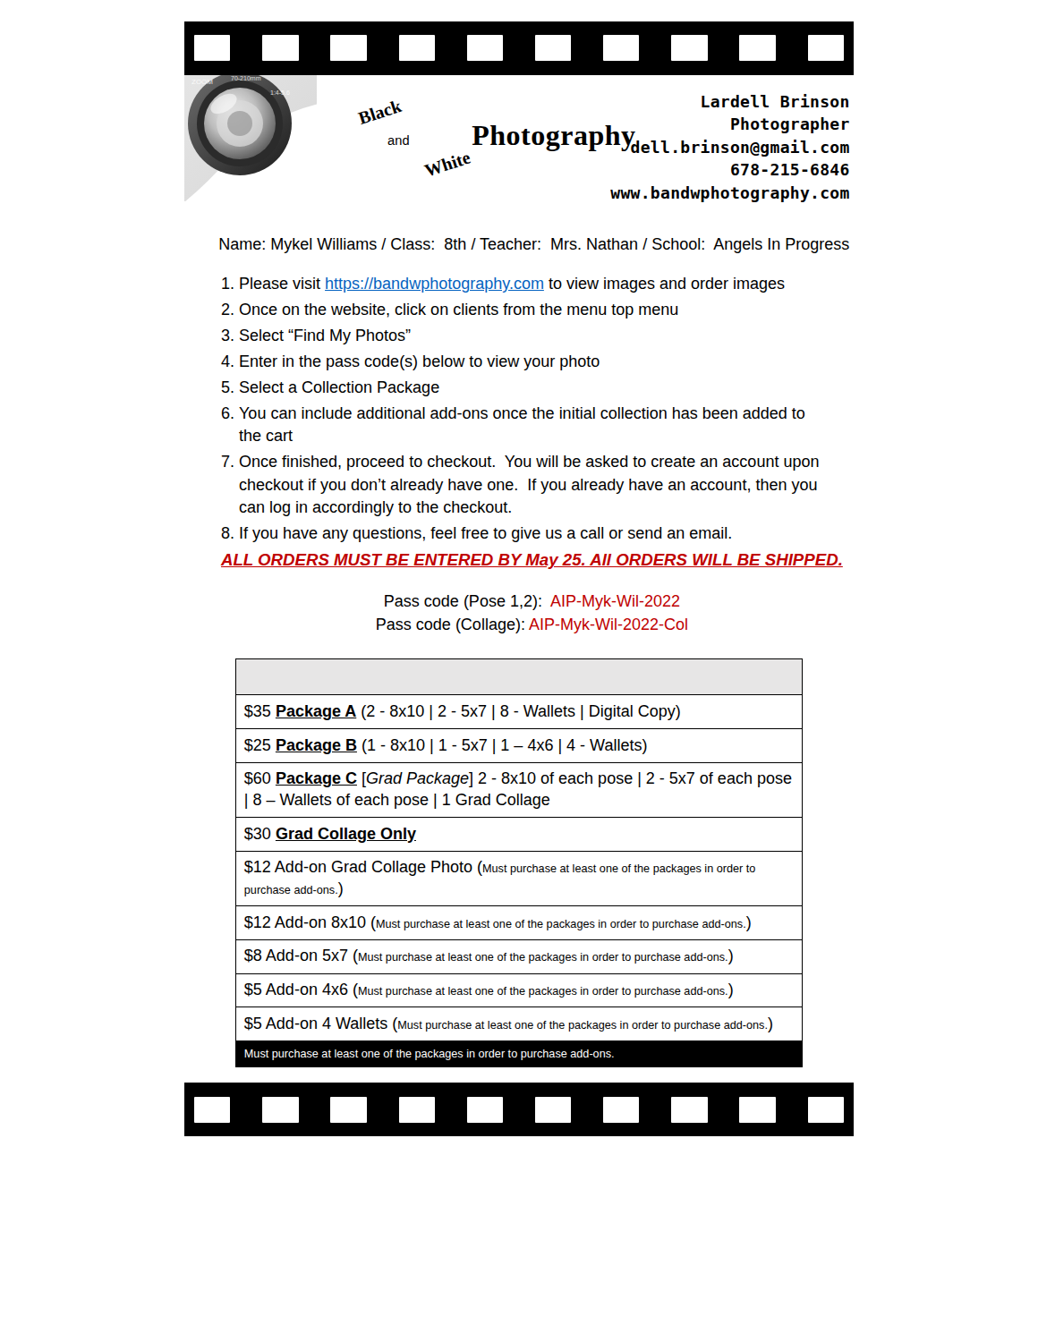ZOOM 70-210mm 1:4-5.6
Black and White
Photography
Lardell Brinson
Photographer
dell.brinson@gmail.com
678-215-6846
www.bandwphotography.com
Name: Mykel Williams / Class: 8th / Teacher: Mrs. Nathan / School: Angels In Progress
Please visit https://bandwphotography.com to view images and order images
Once on the website, click on clients from the menu top menu
Select “Find My Photos”
Enter in the pass code(s) below to view your photo
Select a Collection Package
You can include additional add-ons once the initial collection has been added to the cart
Once finished, proceed to checkout. You will be asked to create an account upon checkout if you don’t already have one. If you already have an account, then you can log in accordingly to the checkout.
If you have any questions, feel free to give us a call or send an email.
ALL ORDERS MUST BE ENTERED BY May 25. All ORDERS WILL BE SHIPPED.
Pass code (Pose 1,2): AIP-Myk-Wil-2022
Pass code (Collage): AIP-Myk-Wil-2022-Col
| $35 Package A (2 - 8x10 / 2 - 5x7 / 8 - Wallets / Digital Copy) |
| $25 Package B (1 - 8x10 / 1 - 5x7 / 1 – 4x6 / 4 - Wallets) |
| $60 Package C [ Grad Package ] 2 - 8x10 of each pose / 2 - 5x7 of each pose / 8 – Wallets of each pose / 1 Grad Collage |
| $30 Grad Collage Only |
| $12 Add-on Grad Collage Photo ( Must purchase at least one of the packages in order to purchase add-ons. ) |
| $12 Add-on 8x10 ( Must purchase at least one of the packages in order to purchase add-ons. ) |
| $8 Add-on 5x7 ( Must purchase at least one of the packages in order to purchase add-ons. ) |
| $5 Add-on 4x6 ( Must purchase at least one of the packages in order to purchase add-ons. ) |
| $5 Add-on 4 Wallets ( Must purchase at least one of the packages in order to purchase add-ons. ) |
| Must purchase at least one of the packages in order to purchase add-ons. |